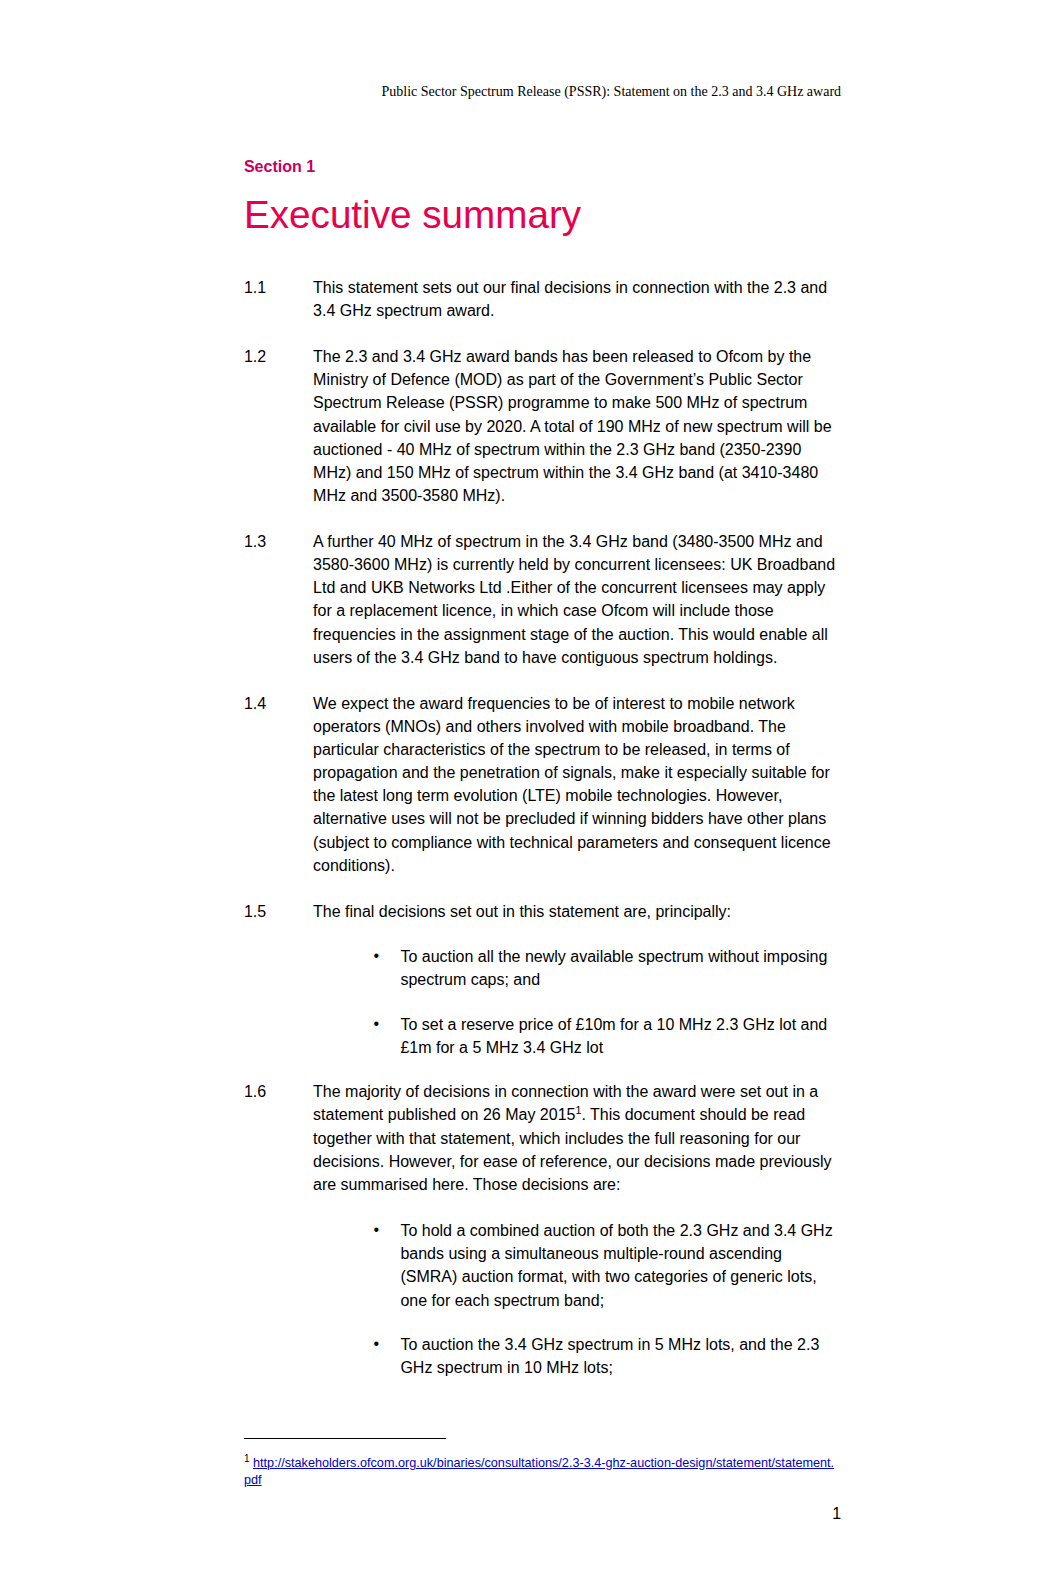Public Sector Spectrum Release (PSSR): Statement on the 2.3 and 3.4 GHz award
Section 1
Executive summary
1.1
This statement sets out our final decisions in connection with the 2.3 and 3.4 GHz spectrum award.
1.2
The 2.3 and 3.4 GHz award bands has been released to Ofcom by the Ministry of Defence (MOD) as part of the Government’s Public Sector Spectrum Release (PSSR) programme to make 500 MHz of spectrum available for civil use by 2020. A total of 190 MHz of new spectrum will be auctioned - 40 MHz of spectrum within the 2.3 GHz band (2350-2390 MHz) and 150 MHz of spectrum within the 3.4 GHz band (at 3410-3480 MHz and 3500-3580 MHz).
1.3
A further 40 MHz of spectrum in the 3.4 GHz band (3480-3500 MHz and 3580-3600 MHz) is currently held by concurrent licensees: UK Broadband Ltd and UKB Networks Ltd .Either of the concurrent licensees may apply for a replacement licence, in which case Ofcom will include those frequencies in the assignment stage of the auction. This would enable all users of the 3.4 GHz band to have contiguous spectrum holdings.
1.4
We expect the award frequencies to be of interest to mobile network operators (MNOs) and others involved with mobile broadband. The particular characteristics of the spectrum to be released, in terms of propagation and the penetration of signals, make it especially suitable for the latest long term evolution (LTE) mobile technologies. However, alternative uses will not be precluded if winning bidders have other plans (subject to compliance with technical parameters and consequent licence conditions).
1.5
The final decisions set out in this statement are, principally:
To auction all the newly available spectrum without imposing spectrum caps; and
To set a reserve price of £10m for a 10 MHz 2.3 GHz lot and £1m for a 5 MHz 3.4 GHz lot
1.6
The majority of decisions in connection with the award were set out in a statement published on 26 May 20151. This document should be read together with that statement, which includes the full reasoning for our decisions. However, for ease of reference, our decisions made previously are summarised here. Those decisions are:
To hold a combined auction of both the 2.3 GHz and 3.4 GHz bands using a simultaneous multiple-round ascending (SMRA) auction format, with two categories of generic lots, one for each spectrum band;
To auction the 3.4 GHz spectrum in 5 MHz lots, and the 2.3 GHz spectrum in 10 MHz lots;
1 http://stakeholders.ofcom.org.uk/binaries/consultations/2.3-3.4-ghz-auction-design/statement/statement.pdf
1